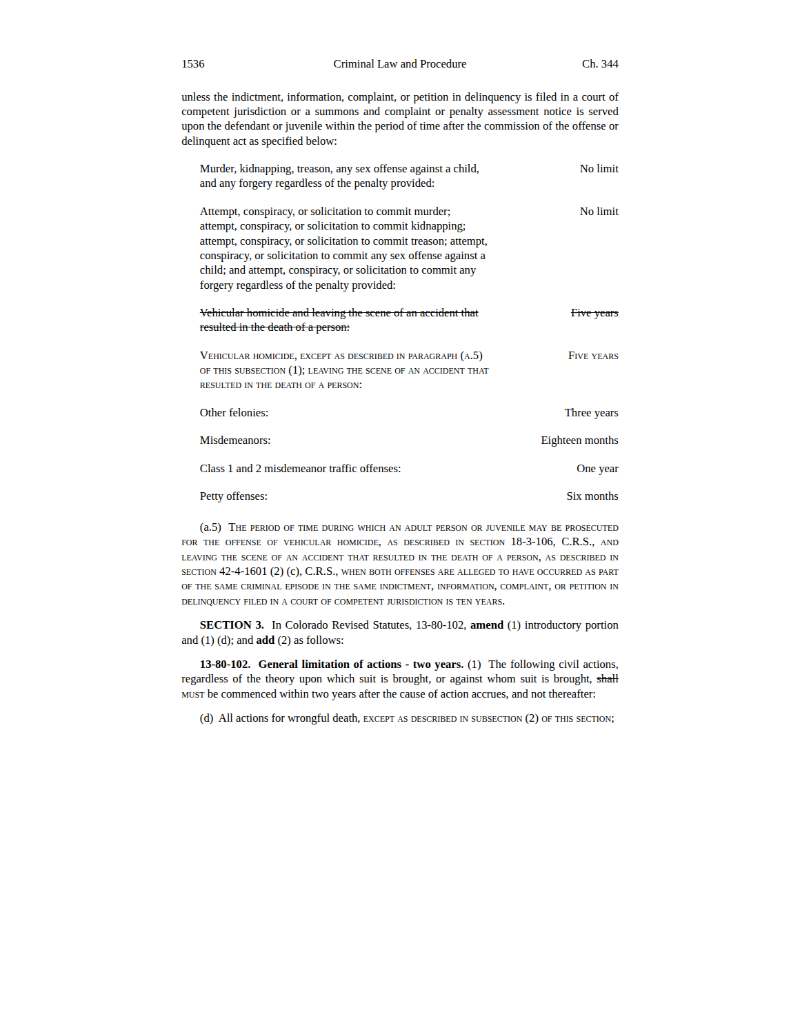1536
Criminal Law and Procedure
Ch. 344
unless the indictment, information, complaint, or petition in delinquency is filed in a court of competent jurisdiction or a summons and complaint or penalty assessment notice is served upon the defendant or juvenile within the period of time after the commission of the offense or delinquent act as specified below:
| Murder, kidnapping, treason, any sex offense against a child, and any forgery regardless of the penalty provided: | No limit |
| Attempt, conspiracy, or solicitation to commit murder; attempt, conspiracy, or solicitation to commit kidnapping; attempt, conspiracy, or solicitation to commit treason; attempt, conspiracy, or solicitation to commit any sex offense against a child; and attempt, conspiracy, or solicitation to commit any forgery regardless of the penalty provided: | No limit |
| Vehicular homicide and leaving the scene of an accident that resulted in the death of a person: | Five years |
| Vehicular homicide, except as described in paragraph (a.5) of this subsection (1); leaving the scene of an accident that resulted in the death of a person: | Five years |
| Other felonies: | Three years |
| Misdemeanors: | Eighteen months |
| Class 1 and 2 misdemeanor traffic offenses: | One year |
| Petty offenses: | Six months |
(a.5) The period of time during which an adult person or juvenile may be prosecuted for the offense of vehicular homicide, as described in section 18-3-106, C.R.S., and leaving the scene of an accident that resulted in the death of a person, as described in section 42-4-1601 (2) (c), C.R.S., when both offenses are alleged to have occurred as part of the same criminal episode in the same indictment, information, complaint, or petition in delinquency filed in a court of competent jurisdiction is ten years.
SECTION 3. In Colorado Revised Statutes, 13-80-102, amend (1) introductory portion and (1) (d); and add (2) as follows:
13-80-102. General limitation of actions - two years. (1) The following civil actions, regardless of the theory upon which suit is brought, or against whom suit is brought, shall must be commenced within two years after the cause of action accrues, and not thereafter:
(d) All actions for wrongful death, except as described in subsection (2) of this section;